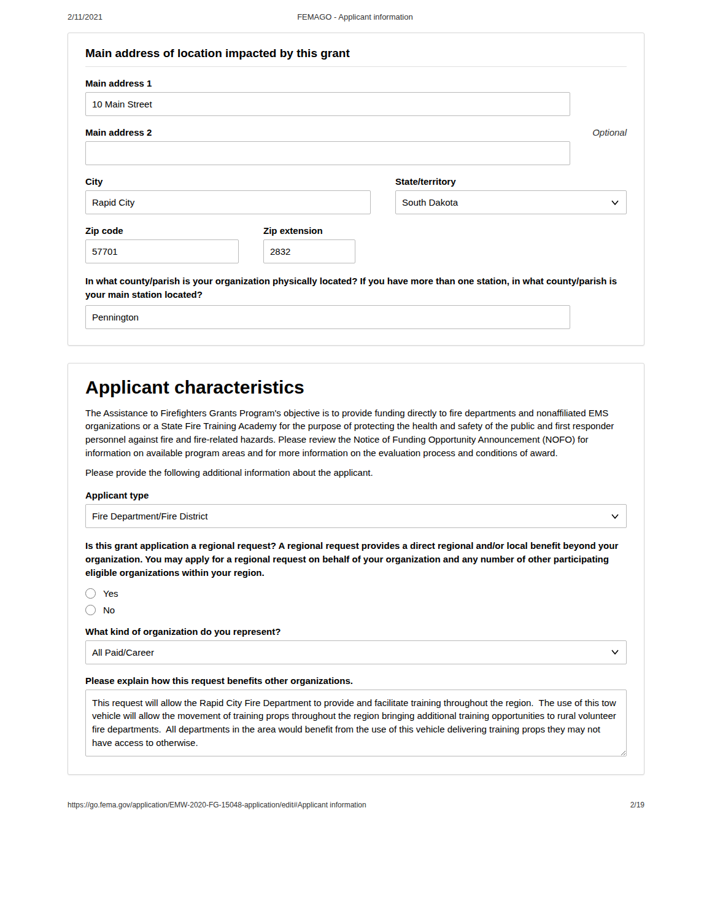2/11/2021
FEMAGO - Applicant information
Main address of location impacted by this grant
Main address 1
Main address 2 Optional
City
State/territory South Dakota
Zip code
Zip extension
In what county/parish is your organization physically located? If you have more than one station, in what county/parish is your main station located?
Applicant characteristics
The Assistance to Firefighters Grants Program's objective is to provide funding directly to fire departments and nonaffiliated EMS organizations or a State Fire Training Academy for the purpose of protecting the health and safety of the public and first responder personnel against fire and fire-related hazards. Please review the Notice of Funding Opportunity Announcement (NOFO) for information on available program areas and for more information on the evaluation process and conditions of award.
Please provide the following additional information about the applicant.
Applicant type Fire Department/Fire District
Is this grant application a regional request? A regional request provides a direct regional and/or local benefit beyond your organization. You may apply for a regional request on behalf of your organization and any number of other participating eligible organizations within your region.
Yes
No
What kind of organization do you represent? All Paid/Career Please explain how this request benefits other organizations. This request will allow the Rapid City Fire Department to provide and facilitate training throughout the region. The use of this tow vehicle will allow the movement of training props throughout the region bringing additional training opportunities to rural volunteer fire departments. All departments in the area would benefit from the use of this vehicle delivering training props they may not have access to otherwise.
https://go.fema.gov/application/EMW-2020-FG-15048-application/edit#Applicant information
2/19